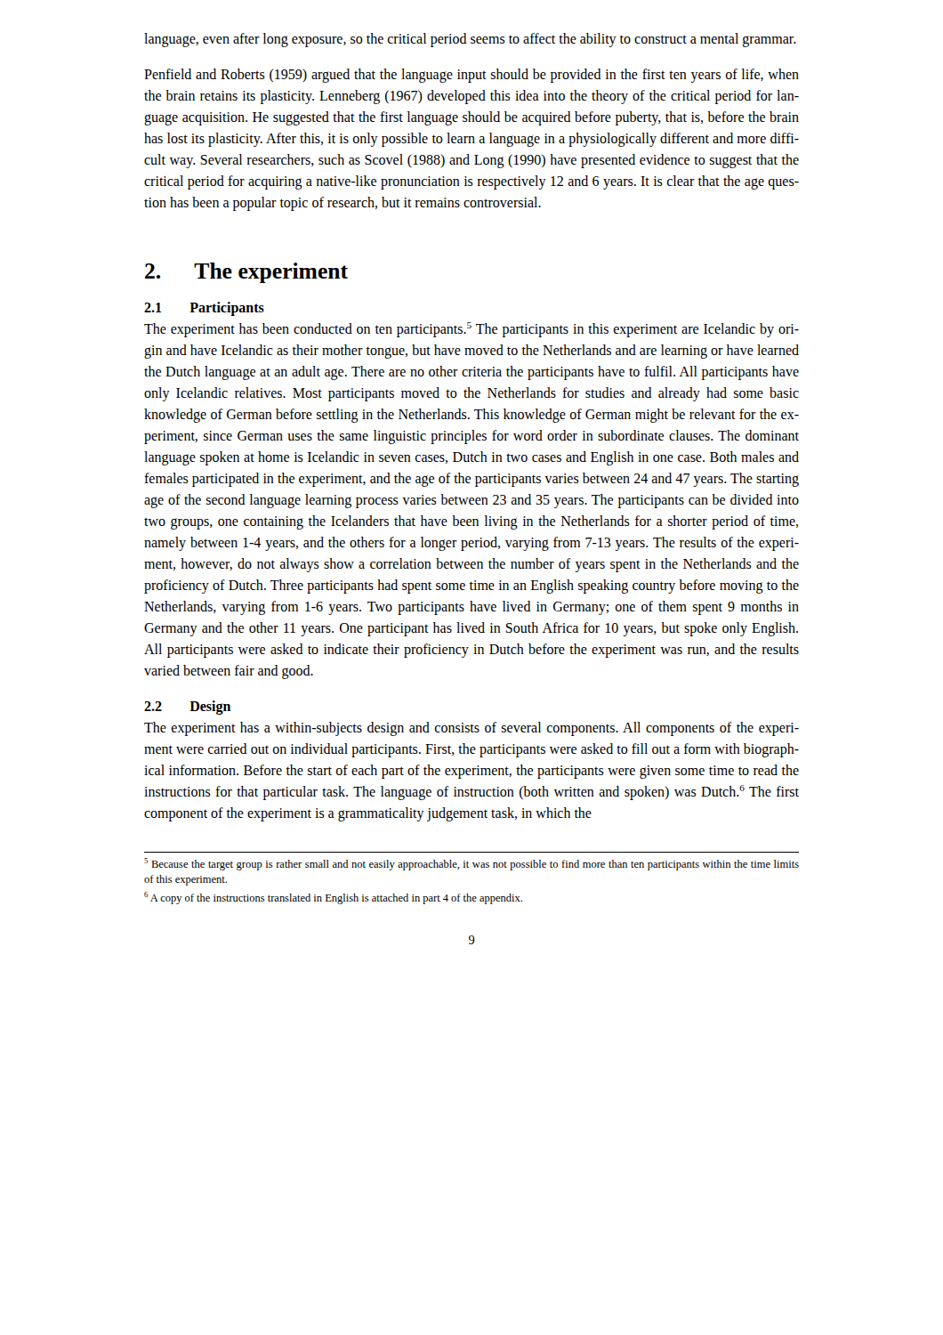language, even after long exposure, so the critical period seems to affect the ability to construct a mental grammar.
Penfield and Roberts (1959) argued that the language input should be provided in the first ten years of life, when the brain retains its plasticity. Lenneberg (1967) developed this idea into the theory of the critical period for language acquisition. He suggested that the first language should be acquired before puberty, that is, before the brain has lost its plasticity. After this, it is only possible to learn a language in a physiologically different and more difficult way. Several researchers, such as Scovel (1988) and Long (1990) have presented evidence to suggest that the critical period for acquiring a native-like pronunciation is respectively 12 and 6 years. It is clear that the age question has been a popular topic of research, but it remains controversial.
2. The experiment
2.1 Participants
The experiment has been conducted on ten participants.5 The participants in this experiment are Icelandic by origin and have Icelandic as their mother tongue, but have moved to the Netherlands and are learning or have learned the Dutch language at an adult age. There are no other criteria the participants have to fulfil. All participants have only Icelandic relatives. Most participants moved to the Netherlands for studies and already had some basic knowledge of German before settling in the Netherlands. This knowledge of German might be relevant for the experiment, since German uses the same linguistic principles for word order in subordinate clauses. The dominant language spoken at home is Icelandic in seven cases, Dutch in two cases and English in one case. Both males and females participated in the experiment, and the age of the participants varies between 24 and 47 years. The starting age of the second language learning process varies between 23 and 35 years. The participants can be divided into two groups, one containing the Icelanders that have been living in the Netherlands for a shorter period of time, namely between 1-4 years, and the others for a longer period, varying from 7-13 years. The results of the experiment, however, do not always show a correlation between the number of years spent in the Netherlands and the proficiency of Dutch. Three participants had spent some time in an English speaking country before moving to the Netherlands, varying from 1-6 years. Two participants have lived in Germany; one of them spent 9 months in Germany and the other 11 years. One participant has lived in South Africa for 10 years, but spoke only English. All participants were asked to indicate their proficiency in Dutch before the experiment was run, and the results varied between fair and good.
2.2 Design
The experiment has a within-subjects design and consists of several components. All components of the experiment were carried out on individual participants. First, the participants were asked to fill out a form with biographical information. Before the start of each part of the experiment, the participants were given some time to read the instructions for that particular task. The language of instruction (both written and spoken) was Dutch.6 The first component of the experiment is a grammaticality judgement task, in which the
5 Because the target group is rather small and not easily approachable, it was not possible to find more than ten participants within the time limits of this experiment.
6 A copy of the instructions translated in English is attached in part 4 of the appendix.
9